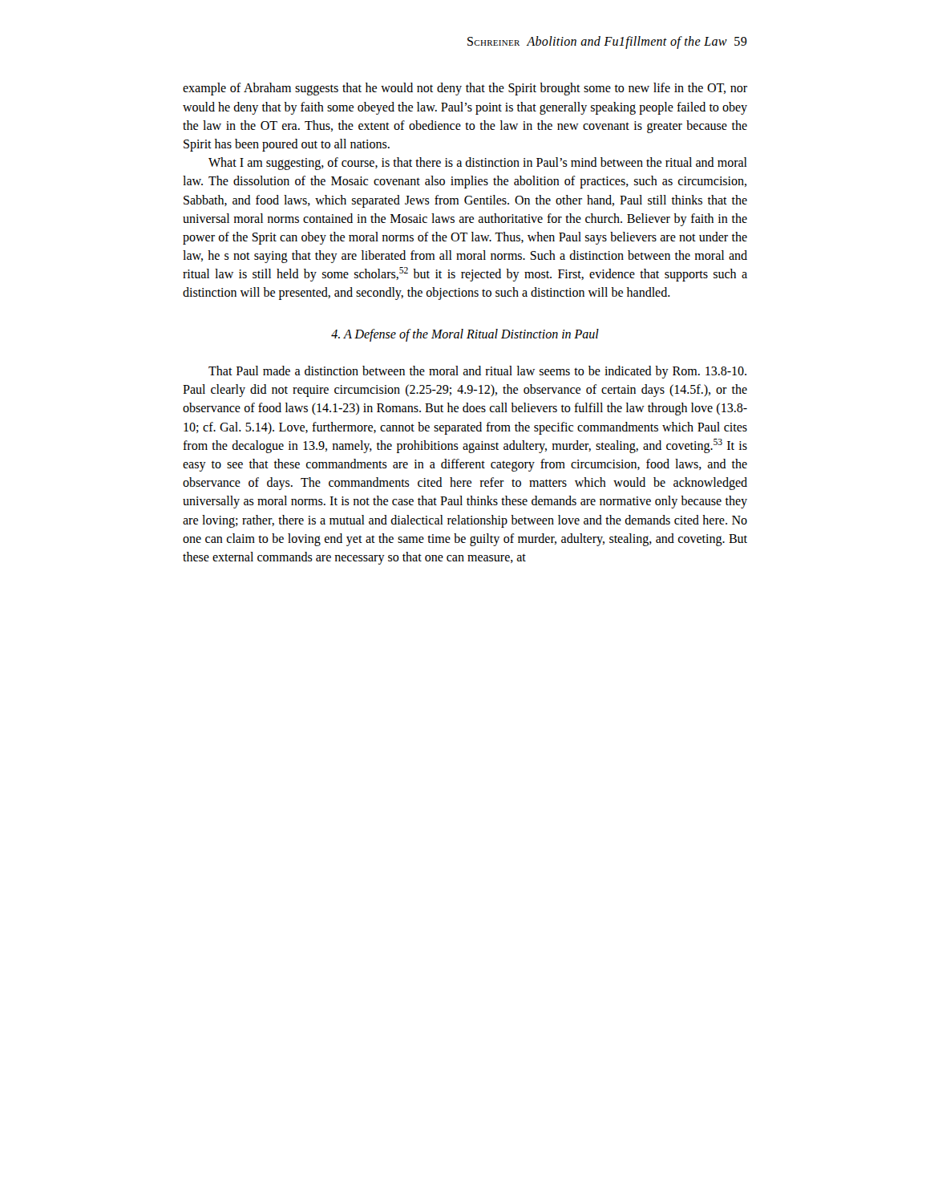Schreiner Abolition and Fu1fillment of the Law 59
example of Abraham suggests that he would not deny that the Spirit brought some to new life in the OT, nor would he deny that by faith some obeyed the law. Paul’s point is that generally speaking people failed to obey the law in the OT era. Thus, the extent of obedience to the law in the new covenant is greater because the Spirit has been poured out to all nations.
What I am suggesting, of course, is that there is a distinction in Paul’s mind between the ritual and moral law. The dissolution of the Mosaic covenant also implies the abolition of practices, such as circumcision, Sabbath, and food laws, which separated Jews from Gentiles. On the other hand, Paul still thinks that the universal moral norms contained in the Mosaic laws are authoritative for the church. Believer by faith in the power of the Sprit can obey the moral norms of the OT law. Thus, when Paul says believers are not under the law, he s not saying that they are liberated from all moral norms. Such a distinction between the moral and ritual law is still held by some scholars,52 but it is rejected by most. First, evidence that supports such a distinction will be presented, and secondly, the objections to such a distinction will be handled.
4. A Defense of the Moral Ritual Distinction in Paul
That Paul made a distinction between the moral and ritual law seems to be indicated by Rom. 13.8-10. Paul clearly did not require circumcision (2.25-29; 4.9-12), the observance of certain days (14.5f.), or the observance of food laws (14.1-23) in Romans. But he does call believers to fulfill the law through love (13.8-10; cf. Gal. 5.14). Love, furthermore, cannot be separated from the specific commandments which Paul cites from the decalogue in 13.9, namely, the prohibitions against adultery, murder, stealing, and coveting.53 It is easy to see that these commandments are in a different category from circumcision, food laws, and the observance of days. The commandments cited here refer to matters which would be acknowledged universally as moral norms. It is not the case that Paul thinks these demands are normative only because they are loving; rather, there is a mutual and dialectical relationship between love and the demands cited here. No one can claim to be loving end yet at the same time be guilty of murder, adultery, stealing, and coveting. But these external commands are necessary so that one can measure, at